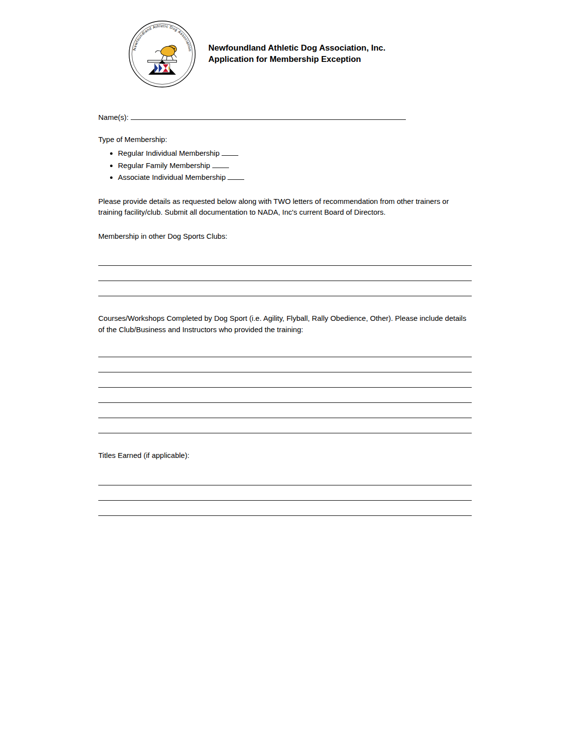Newfoundland Athletic Dog Association
Newfoundland Athletic Dog Association, Inc.
Application for Membership Exception
Name(s):
Type of Membership:
Regular Individual Membership
Regular Family Membership
Associate Individual Membership
Please provide details as requested below along with TWO letters of recommendation from other trainers or training facility/club. Submit all documentation to NADA, Inc's current Board of Directors.
Membership in other Dog Sports Clubs:
Courses/Workshops Completed by Dog Sport (i.e. Agility, Flyball, Rally Obedience, Other). Please include details of the Club/Business and Instructors who provided the training:
Titles Earned (if applicable):